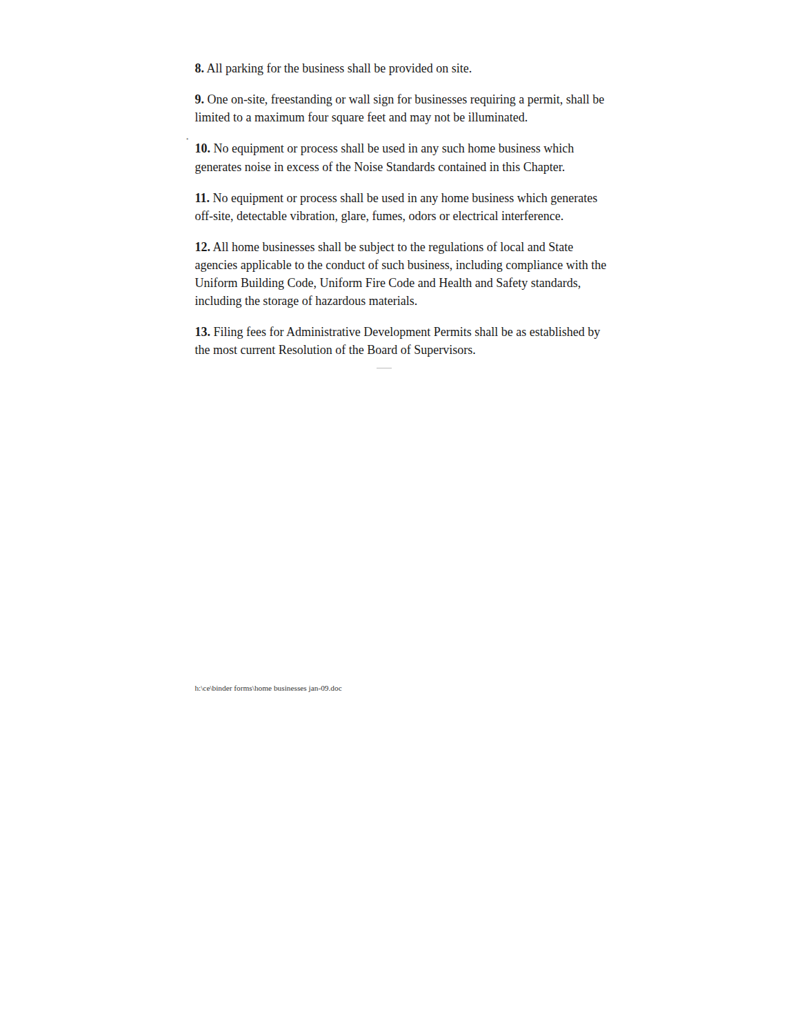•
8. All parking for the business shall be provided on site.
9. One on-site, freestanding or wall sign for businesses requiring a permit, shall be limited to a maximum four square feet and may not be illuminated.
10. No equipment or process shall be used in any such home business which generates noise in excess of the Noise Standards contained in this Chapter.
11. No equipment or process shall be used in any home business which generates off-site, detectable vibration, glare, fumes, odors or electrical interference.
12. All home businesses shall be subject to the regulations of local and State agencies applicable to the conduct of such business, including compliance with the Uniform Building Code, Uniform Fire Code and Health and Safety standards, including the storage of hazardous materials.
13. Filing fees for Administrative Development Permits shall be as established by the most current Resolution of the Board of Supervisors.
h:\ce\binder forms\home businesses jan-09.doc